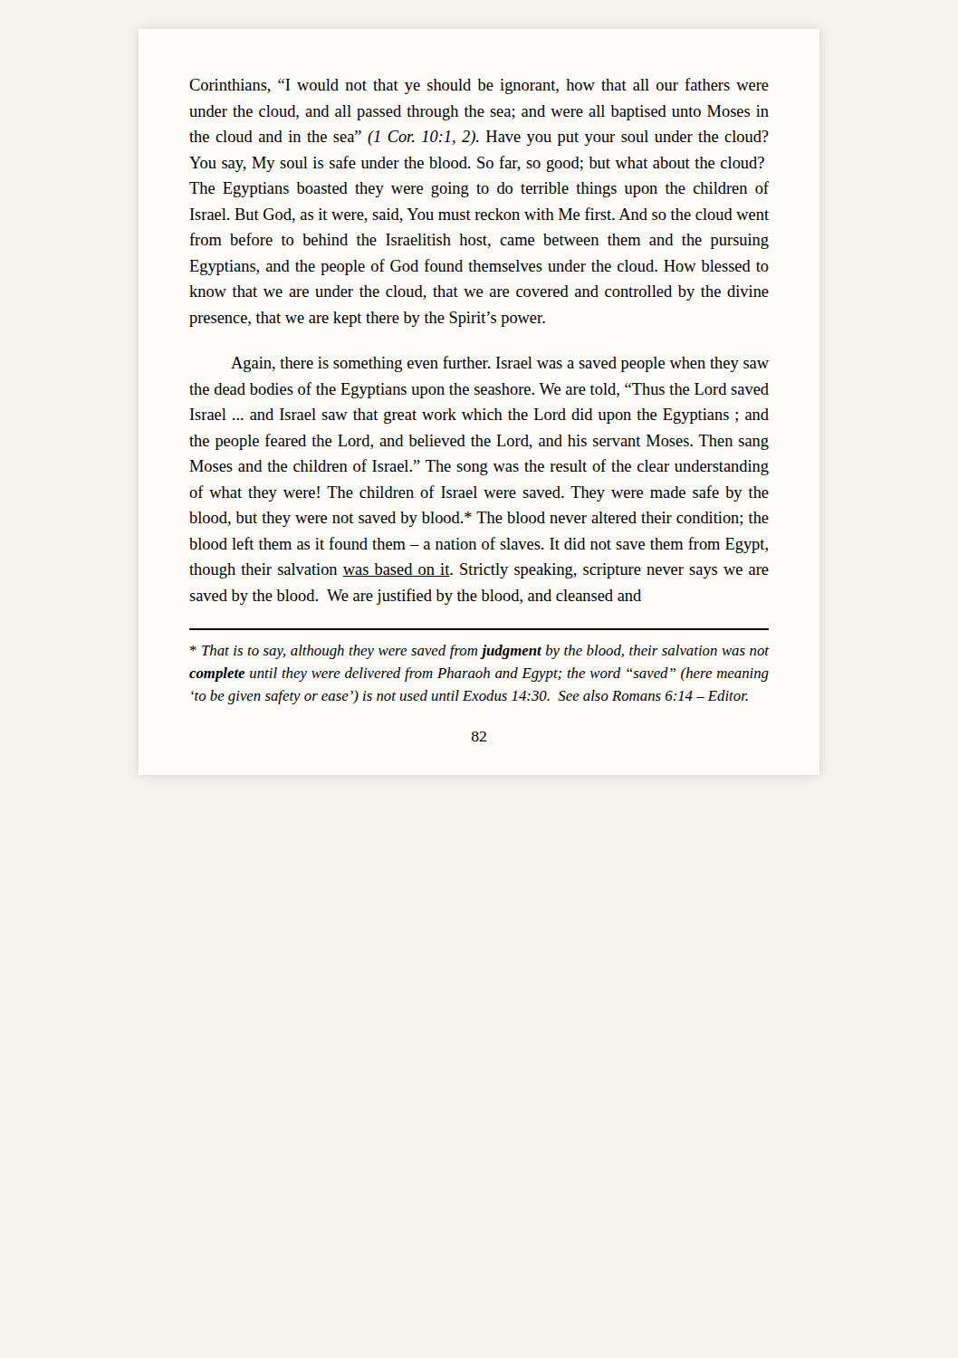Corinthians, “I would not that ye should be ignorant, how that all our fathers were under the cloud, and all passed through the sea; and were all baptised unto Moses in the cloud and in the sea” (1 Cor. 10:1, 2). Have you put your soul under the cloud? You say, My soul is safe under the blood. So far, so good; but what about the cloud? The Egyptians boasted they were going to do terrible things upon the children of Israel. But God, as it were, said, You must reckon with Me first. And so the cloud went from before to behind the Israelitish host, came between them and the pursuing Egyptians, and the people of God found themselves under the cloud. How blessed to know that we are under the cloud, that we are covered and controlled by the divine presence, that we are kept there by the Spirit’s power.
Again, there is something even further. Israel was a saved people when they saw the dead bodies of the Egyptians upon the seashore. We are told, “Thus the Lord saved Israel ... and Israel saw that great work which the Lord did upon the Egyptians ; and the people feared the Lord, and believed the Lord, and his servant Moses. Then sang Moses and the children of Israel.” The song was the result of the clear understanding of what they were! The children of Israel were saved. They were made safe by the blood, but they were not saved by blood.* The blood never altered their condition; the blood left them as it found them – a nation of slaves. It did not save them from Egypt, though their salvation was based on it. Strictly speaking, scripture never says we are saved by the blood. We are justified by the blood, and cleansed and
* That is to say, although they were saved from judgment by the blood, their salvation was not complete until they were delivered from Pharaoh and Egypt; the word “saved” (here meaning ‘to be given safety or ease’) is not used until Exodus 14:30. See also Romans 6:14 – Editor.
82